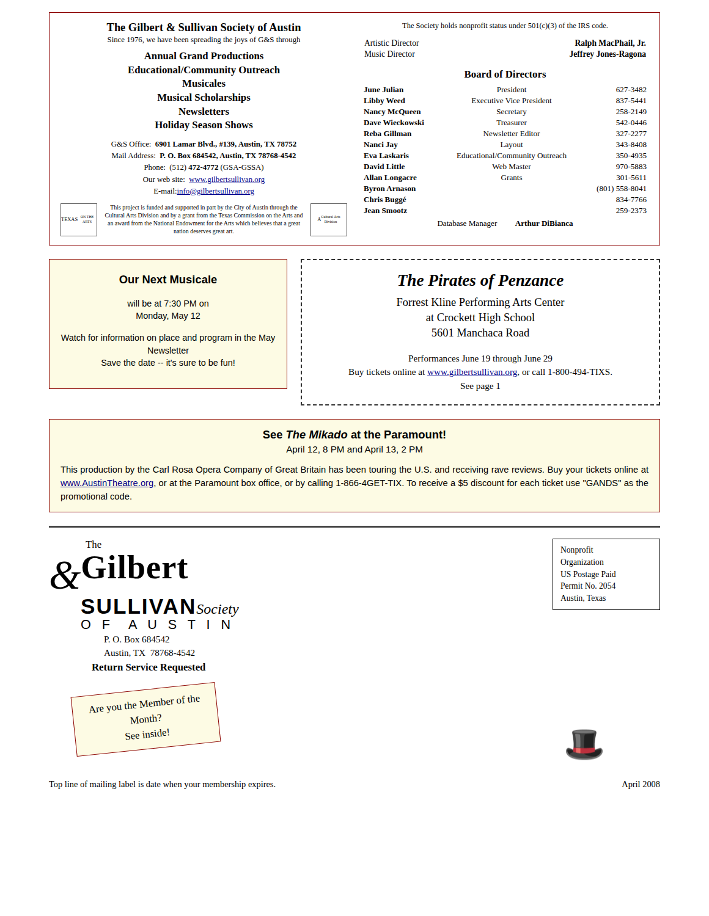The Gilbert & Sullivan Society of Austin
Since 1976, we have been spreading the joys of G&S through
Annual Grand Productions
Educational/Community Outreach
Musicales
Musical Scholarships
Newsletters
Holiday Season Shows
G&S Office: 6901 Lamar Blvd., #139, Austin, TX 78752
Mail Address: P. O. Box 684542, Austin, TX 78768-4542
Phone: (512) 472-4772 (GSA-GSSA)
Our web site: www.gilbertsullivan.org
E-mail:info@gilbertsullivan.org
TEXAS
ON THE ARTS
This project is funded and supported in part by the City of Austin through the Cultural Arts Division and by a grant from the Texas Commission on the Arts and an award from the National Endowment for the Arts which believes that a great nation deserves great art.
A
Cultural Arts
Division
The Society holds nonprofit status under 501(c)(3) of the IRS code.
| Artistic Director | Ralph MacPhail, Jr. |
| Music Director | Jeffrey Jones-Ragona |
Board of Directors
| June Julian | President | 627-3482 |
| Libby Weed | Executive Vice President | 837-5441 |
| Nancy McQueen | Secretary | 258-2149 |
| Dave Wieckowski | Treasurer | 542-0446 |
| Reba Gillman | Newsletter Editor | 327-2277 |
| Nanci Jay | Layout | 343-8408 |
| Eva Laskaris | Educational/Community Outreach | 350-4935 |
| David Little | Web Master | 970-5883 |
| Allan Longacre | Grants | 301-5611 |
| Byron Arnason | | (801) 558-8041 |
| Chris Buggé | | 834-7766 |
| Jean Smootz | | 259-2373 |
Database Manager Arthur DiBianca
Our Next Musicale
will be at 7:30 PM on
Monday, May 12
Watch for information on place and program in the May Newsletter
Save the date -- it's sure to be fun!
The Pirates of Penzance
Forrest Kline Performing Arts Center
at Crockett High School
5601 Manchaca Road
Performances June 19 through June 29
Buy tickets online at www.gilbertsullivan.org, or call 1-800-494-TIXS.
See page 1
See The Mikado at the Paramount!
April 12, 8 PM and April 13, 2 PM
This production by the Carl Rosa Opera Company of Great Britain has been touring the U.S. and receiving rave reviews. Buy your tickets online at www.AustinTheatre.org, or at the Paramount box office, or by calling 1-866-4GET-TIX. To receive a $5 discount for each ticket use "GANDS" as the promotional code.
The
&Gilbert
SULLIVAN Society
O F A U S T I N
P. O. Box 684542
Austin, TX 78768-4542
Return Service Requested
Nonprofit
Organization
US Postage Paid
Permit No. 2054
Austin, Texas
Are you the Member of the
Month?
See inside!
🎩
Top line of mailing label is date when your membership expires. April 2008